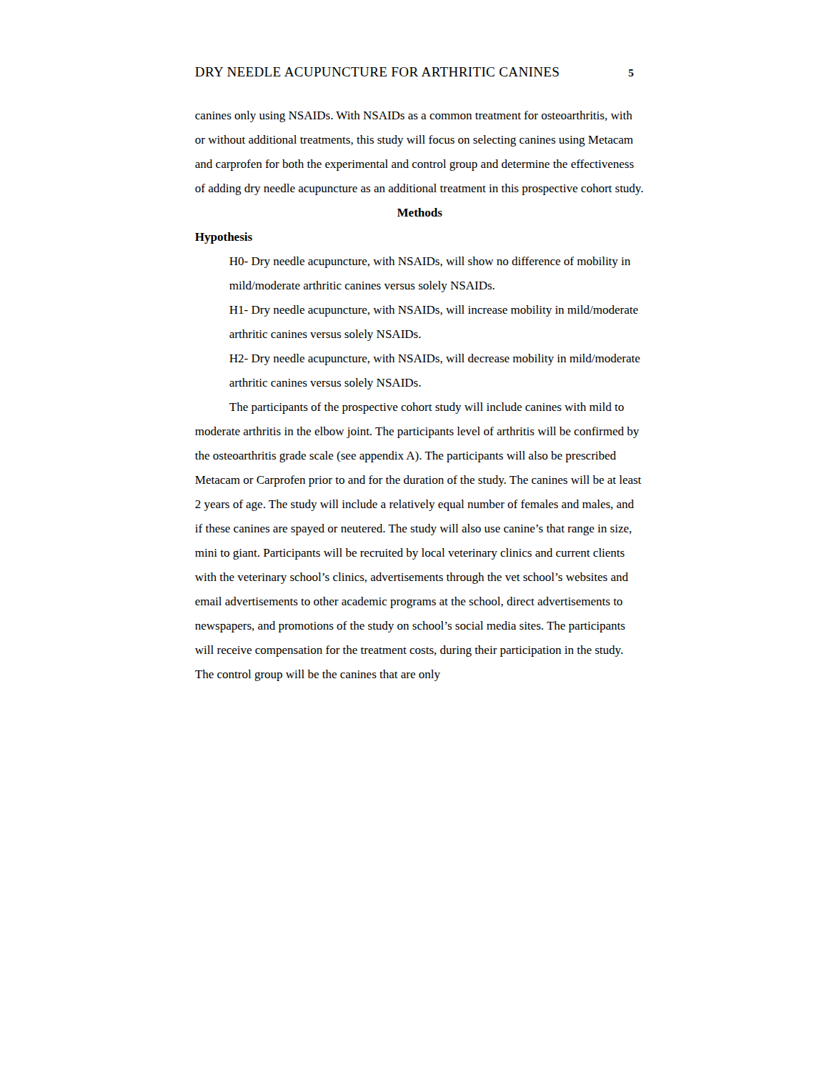Dry Needle Acupuncture for Arthritic Canines 5
canines only using NSAIDs. With NSAIDs as a common treatment for osteoarthritis, with or without additional treatments, this study will focus on selecting canines using Metacam and carprofen for both the experimental and control group and determine the effectiveness of adding dry needle acupuncture as an additional treatment in this prospective cohort study.
Methods
Hypothesis
H0- Dry needle acupuncture, with NSAIDs, will show no difference of mobility in mild/moderate arthritic canines versus solely NSAIDs.
H1- Dry needle acupuncture, with NSAIDs, will increase mobility in mild/moderate arthritic canines versus solely NSAIDs.
H2- Dry needle acupuncture, with NSAIDs, will decrease mobility in mild/moderate arthritic canines versus solely NSAIDs.
The participants of the prospective cohort study will include canines with mild to moderate arthritis in the elbow joint. The participants level of arthritis will be confirmed by the osteoarthritis grade scale (see appendix A). The participants will also be prescribed Metacam or Carprofen prior to and for the duration of the study. The canines will be at least 2 years of age. The study will include a relatively equal number of females and males, and if these canines are spayed or neutered. The study will also use canine’s that range in size, mini to giant. Participants will be recruited by local veterinary clinics and current clients with the veterinary school’s clinics, advertisements through the vet school’s websites and email advertisements to other academic programs at the school, direct advertisements to newspapers, and promotions of the study on school’s social media sites. The participants will receive compensation for the treatment costs, during their participation in the study. The control group will be the canines that are only